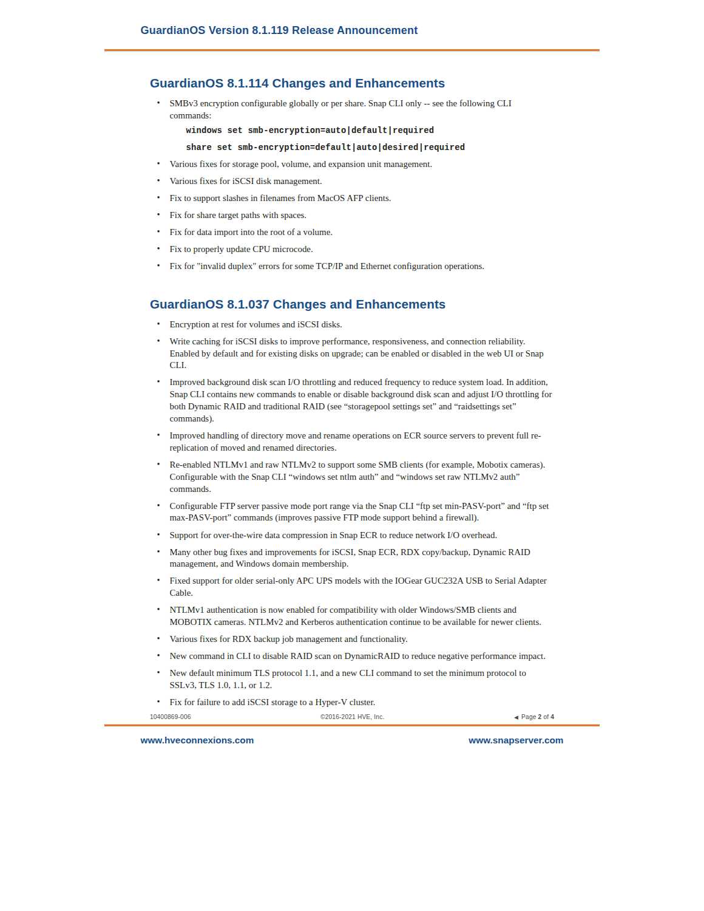GuardianOS Version 8.1.119 Release Announcement
GuardianOS 8.1.114 Changes and Enhancements
SMBv3 encryption configurable globally or per share. Snap CLI only -- see the following CLI commands:
windows set smb-encryption=auto|default|required
share set smb-encryption=default|auto|desired|required
Various fixes for storage pool, volume, and expansion unit management.
Various fixes for iSCSI disk management.
Fix to support slashes in filenames from MacOS AFP clients.
Fix for share target paths with spaces.
Fix for data import into the root of a volume.
Fix to properly update CPU microcode.
Fix for "invalid duplex" errors for some TCP/IP and Ethernet configuration operations.
GuardianOS 8.1.037 Changes and Enhancements
Encryption at rest for volumes and iSCSI disks.
Write caching for iSCSI disks to improve performance, responsiveness, and connection reliability. Enabled by default and for existing disks on upgrade; can be enabled or disabled in the web UI or Snap CLI.
Improved background disk scan I/O throttling and reduced frequency to reduce system load. In addition, Snap CLI contains new commands to enable or disable background disk scan and adjust I/O throttling for both Dynamic RAID and traditional RAID (see “storagepool settings set” and “raidsettings set” commands).
Improved handling of directory move and rename operations on ECR source servers to prevent full re-replication of moved and renamed directories.
Re-enabled NTLMv1 and raw NTLMv2 to support some SMB clients (for example, Mobotix cameras). Configurable with the Snap CLI “windows set ntlm auth” and “windows set raw NTLMv2 auth” commands.
Configurable FTP server passive mode port range via the Snap CLI “ftp set min-PASV-port” and “ftp set max-PASV-port” commands (improves passive FTP mode support behind a firewall).
Support for over-the-wire data compression in Snap ECR to reduce network I/O overhead.
Many other bug fixes and improvements for iSCSI, Snap ECR, RDX copy/backup, Dynamic RAID management, and Windows domain membership.
Fixed support for older serial-only APC UPS models with the IOGear GUC232A USB to Serial Adapter Cable.
NTLMv1 authentication is now enabled for compatibility with older Windows/SMB clients and MOBOTIX cameras. NTLMv2 and Kerberos authentication continue to be available for newer clients.
Various fixes for RDX backup job management and functionality.
New command in CLI to disable RAID scan on DynamicRAID to reduce negative performance impact.
New default minimum TLS protocol 1.1, and a new CLI command to set the minimum protocol to SSLv3, TLS 1.0, 1.1, or 1.2.
Fix for failure to add iSCSI storage to a Hyper-V cluster.
10400869-006
©2016-2021 HVE, Inc.
◀ Page 2 of 4
www.hveconnexions.com
www.snapserver.com